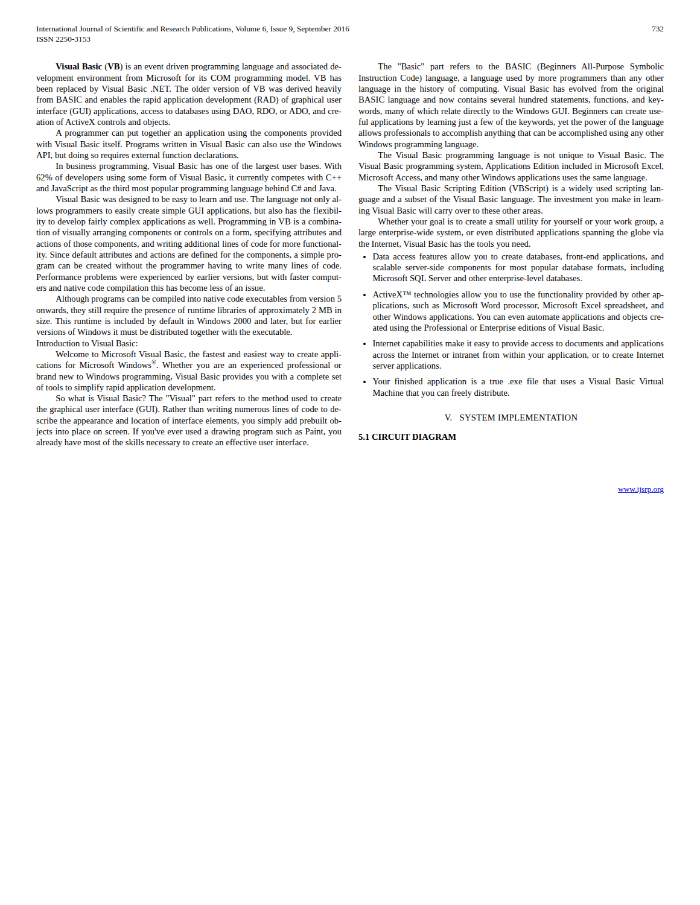International Journal of Scientific and Research Publications, Volume 6, Issue 9, September 2016 732
ISSN 2250-3153
Visual Basic (VB) is an event driven programming language and associated development environment from Microsoft for its COM programming model. VB has been replaced by Visual Basic .NET. The older version of VB was derived heavily from BASIC and enables the rapid application development (RAD) of graphical user interface (GUI) applications, access to databases using DAO, RDO, or ADO, and creation of ActiveX controls and objects.
A programmer can put together an application using the components provided with Visual Basic itself. Programs written in Visual Basic can also use the Windows API, but doing so requires external function declarations.
In business programming, Visual Basic has one of the largest user bases. With 62% of developers using some form of Visual Basic, it currently competes with C++ and JavaScript as the third most popular programming language behind C# and Java.
Visual Basic was designed to be easy to learn and use. The language not only allows programmers to easily create simple GUI applications, but also has the flexibility to develop fairly complex applications as well. Programming in VB is a combination of visually arranging components or controls on a form, specifying attributes and actions of those components, and writing additional lines of code for more functionality. Since default attributes and actions are defined for the components, a simple program can be created without the programmer having to write many lines of code. Performance problems were experienced by earlier versions, but with faster computers and native code compilation this has become less of an issue.
Although programs can be compiled into native code executables from version 5 onwards, they still require the presence of runtime libraries of approximately 2 MB in size. This runtime is included by default in Windows 2000 and later, but for earlier versions of Windows it must be distributed together with the executable.
Introduction to Visual Basic:
Welcome to Microsoft Visual Basic, the fastest and easiest way to create applications for Microsoft Windows®. Whether you are an experienced professional or brand new to Windows programming, Visual Basic provides you with a complete set of tools to simplify rapid application development.
So what is Visual Basic? The "Visual" part refers to the method used to create the graphical user interface (GUI). Rather than writing numerous lines of code to describe the appearance and location of interface elements, you simply add prebuilt objects into place on screen. If you've ever used a drawing program such as Paint, you already have most of the skills necessary to create an effective user interface.
The "Basic" part refers to the BASIC (Beginners All-Purpose Symbolic Instruction Code) language, a language used by more programmers than any other language in the history of computing. Visual Basic has evolved from the original BASIC language and now contains several hundred statements, functions, and keywords, many of which relate directly to the Windows GUI. Beginners can create useful applications by learning just a few of the keywords, yet the power of the language allows professionals to accomplish anything that can be accomplished using any other Windows programming language.
The Visual Basic programming language is not unique to Visual Basic. The Visual Basic programming system, Applications Edition included in Microsoft Excel, Microsoft Access, and many other Windows applications uses the same language.
The Visual Basic Scripting Edition (VBScript) is a widely used scripting language and a subset of the Visual Basic language. The investment you make in learning Visual Basic will carry over to these other areas.
Whether your goal is to create a small utility for yourself or your work group, a large enterprise-wide system, or even distributed applications spanning the globe via the Internet, Visual Basic has the tools you need.
Data access features allow you to create databases, front-end applications, and scalable server-side components for most popular database formats, including Microsoft SQL Server and other enterprise-level databases.
ActiveX™ technologies allow you to use the functionality provided by other applications, such as Microsoft Word processor, Microsoft Excel spreadsheet, and other Windows applications. You can even automate applications and objects created using the Professional or Enterprise editions of Visual Basic.
Internet capabilities make it easy to provide access to documents and applications across the Internet or intranet from within your application, or to create Internet server applications.
Your finished application is a true .exe file that uses a Visual Basic Virtual Machine that you can freely distribute.
V. System Implementation
5.1 CIRCUIT DIAGRAM
www.ijsrp.org